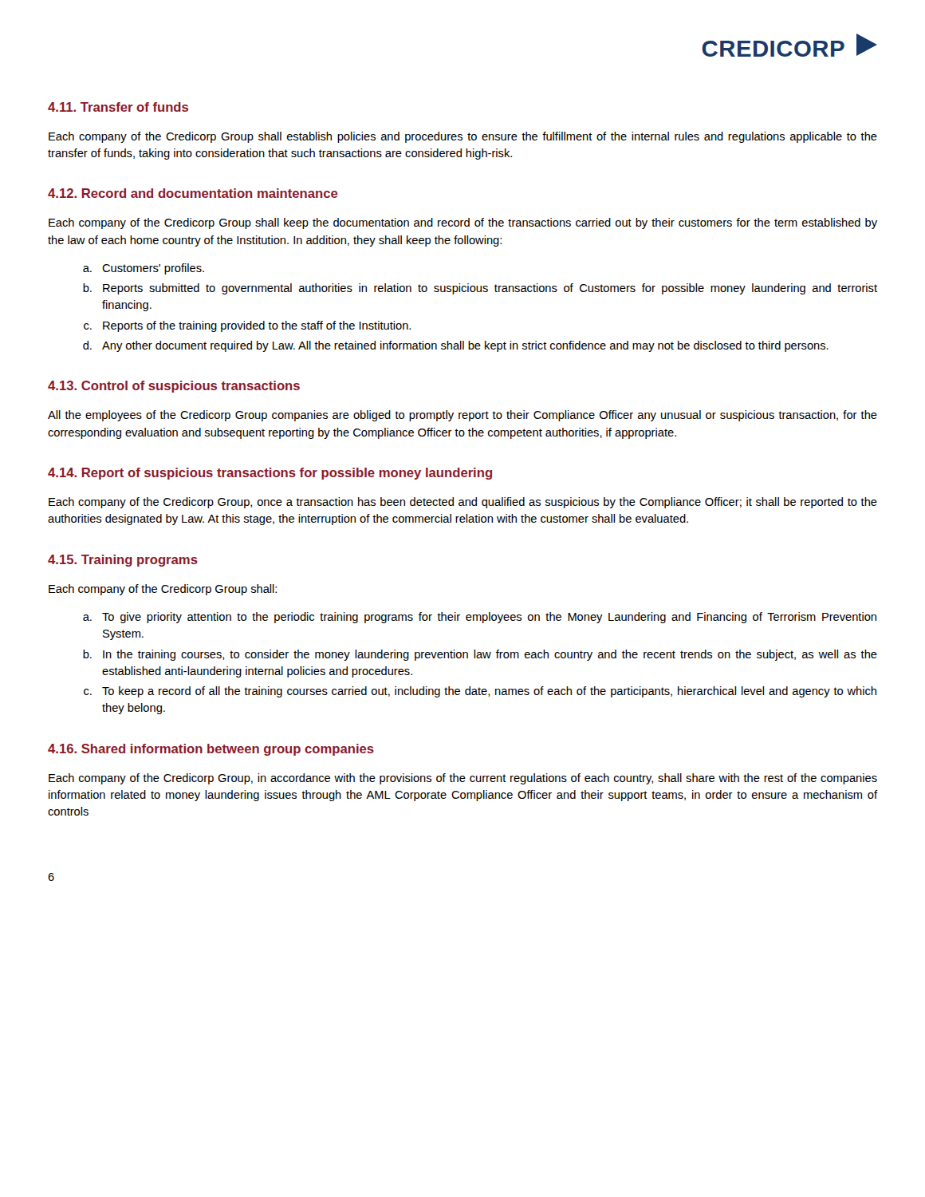CREDICORP
4.11. Transfer of funds
Each company of the Credicorp Group shall establish policies and procedures to ensure the fulfillment of the internal rules and regulations applicable to the transfer of funds, taking into consideration that such transactions are considered high-risk.
4.12. Record and documentation maintenance
Each company of the Credicorp Group shall keep the documentation and record of the transactions carried out by their customers for the term established by the law of each home country of the Institution. In addition, they shall keep the following:
Customers' profiles.
Reports submitted to governmental authorities in relation to suspicious transactions of Customers for possible money laundering and terrorist financing.
Reports of the training provided to the staff of the Institution.
Any other document required by Law. All the retained information shall be kept in strict confidence and may not be disclosed to third persons.
4.13. Control of suspicious transactions
All the employees of the Credicorp Group companies are obliged to promptly report to their Compliance Officer any unusual or suspicious transaction, for the corresponding evaluation and subsequent reporting by the Compliance Officer to the competent authorities, if appropriate.
4.14. Report of suspicious transactions for possible money laundering
Each company of the Credicorp Group, once a transaction has been detected and qualified as suspicious by the Compliance Officer; it shall be reported to the authorities designated by Law. At this stage, the interruption of the commercial relation with the customer shall be evaluated.
4.15. Training programs
Each company of the Credicorp Group shall:
To give priority attention to the periodic training programs for their employees on the Money Laundering and Financing of Terrorism Prevention System.
In the training courses, to consider the money laundering prevention law from each country and the recent trends on the subject, as well as the established anti-laundering internal policies and procedures.
To keep a record of all the training courses carried out, including the date, names of each of the participants, hierarchical level and agency to which they belong.
4.16. Shared information between group companies
Each company of the Credicorp Group, in accordance with the provisions of the current regulations of each country, shall share with the rest of the companies information related to money laundering issues through the AML Corporate Compliance Officer and their support teams, in order to ensure a mechanism of controls
6